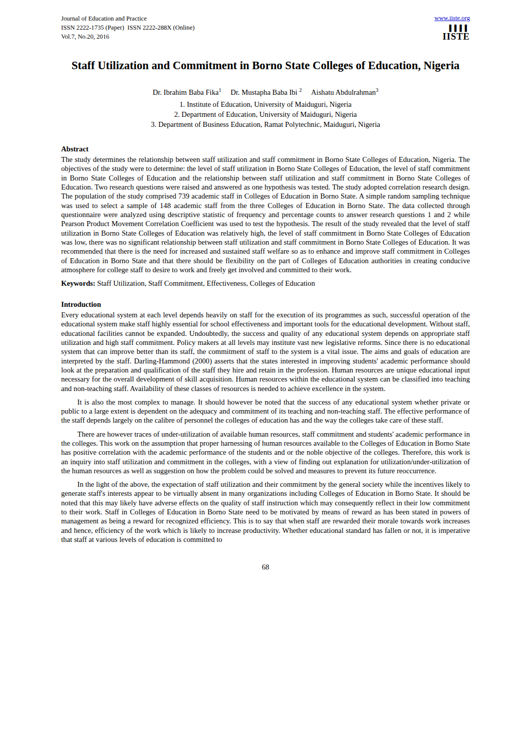Journal of Education and Practice
ISSN 2222-1735 (Paper) ISSN 2222-288X (Online)
Vol.7, No.20, 2016
www.iiste.org
▌▌▌▌ IISTE
Staff Utilization and Commitment in Borno State Colleges of Education, Nigeria
Dr. Ibrahim Baba Fika1 Dr. Mustapha Baba Ibi 2 Aishatu Abdulrahman3
1. Institute of Education, University of Maiduguri, Nigeria
2. Department of Education, University of Maiduguri, Nigeria
3. Department of Business Education, Ramat Polytechnic, Maiduguri, Nigeria
Abstract
The study determines the relationship between staff utilization and staff commitment in Borno State Colleges of Education, Nigeria. The objectives of the study were to determine: the level of staff utilization in Borno State Colleges of Education, the level of staff commitment in Borno State Colleges of Education and the relationship between staff utilization and staff commitment in Borno State Colleges of Education. Two research questions were raised and answered as one hypothesis was tested. The study adopted correlation research design. The population of the study comprised 739 academic staff in Colleges of Education in Borno State. A simple random sampling technique was used to select a sample of 148 academic staff from the three Colleges of Education in Borno State. The data collected through questionnaire were analyzed using descriptive statistic of frequency and percentage counts to answer research questions 1 and 2 while Pearson Product Movement Correlation Coefficient was used to test the hypothesis. The result of the study revealed that the level of staff utilization in Borno State Colleges of Education was relatively high, the level of staff commitment in Borno State Colleges of Education was low, there was no significant relationship between staff utilization and staff commitment in Borno State Colleges of Education. It was recommended that there is the need for increased and sustained staff welfare so as to enhance and improve staff commitment in Colleges of Education in Borno State and that there should be flexibility on the part of Colleges of Education authorities in creating conducive atmosphere for college staff to desire to work and freely get involved and committed to their work.
Keywords: Staff Utilization, Staff Commitment, Effectiveness, Colleges of Education
Introduction
Every educational system at each level depends heavily on staff for the execution of its programmes as such, successful operation of the educational system make staff highly essential for school effectiveness and important tools for the educational development. Without staff, educational facilities cannot be expanded. Undoubtedly, the success and quality of any educational system depends on appropriate staff utilization and high staff commitment. Policy makers at all levels may institute vast new legislative reforms. Since there is no educational system that can improve better than its staff, the commitment of staff to the system is a vital issue. The aims and goals of education are interpreted by the staff. Darling-Hammond (2000) asserts that the states interested in improving students' academic performance should look at the preparation and qualification of the staff they hire and retain in the profession. Human resources are unique educational input necessary for the overall development of skill acquisition. Human resources within the educational system can be classified into teaching and non-teaching staff. Availability of these classes of resources is needed to achieve excellence in the system.
It is also the most complex to manage. It should however be noted that the success of any educational system whether private or public to a large extent is dependent on the adequacy and commitment of its teaching and non-teaching staff. The effective performance of the staff depends largely on the calibre of personnel the colleges of education has and the way the colleges take care of these staff.
There are however traces of under-utilization of available human resources, staff commitment and students' academic performance in the colleges. This work on the assumption that proper harnessing of human resources available to the Colleges of Education in Borno State has positive correlation with the academic performance of the students and or the noble objective of the colleges. Therefore, this work is an inquiry into staff utilization and commitment in the colleges, with a view of finding out explanation for utilization/under-utilization of the human resources as well as suggestion on how the problem could be solved and measures to prevent its future reoccurrence.
In the light of the above, the expectation of staff utilization and their commitment by the general society while the incentives likely to generate staff's interests appear to be virtually absent in many organizations including Colleges of Education in Borno State. It should be noted that this may likely have adverse effects on the quality of staff instruction which may consequently reflect in their low commitment to their work. Staff in Colleges of Education in Borno State need to be motivated by means of reward as has been stated in powers of management as being a reward for recognized efficiency. This is to say that when staff are rewarded their morale towards work increases and hence, efficiency of the work which is likely to increase productivity. Whether educational standard has fallen or not, it is imperative that staff at various levels of education is committed to
68